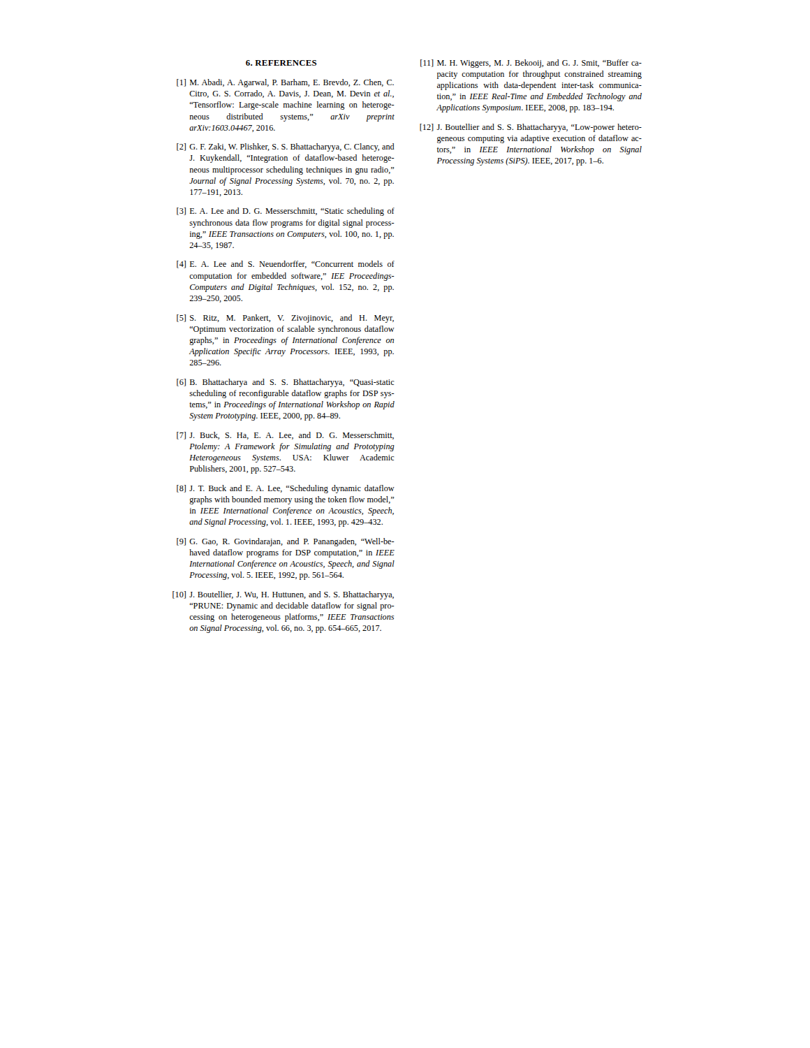6. REFERENCES
[1] M. Abadi, A. Agarwal, P. Barham, E. Brevdo, Z. Chen, C. Citro, G. S. Corrado, A. Davis, J. Dean, M. Devin et al., “Tensorflow: Large-scale machine learning on heterogeneous distributed systems,” arXiv preprint arXiv:1603.04467, 2016.
[2] G. F. Zaki, W. Plishker, S. S. Bhattacharyya, C. Clancy, and J. Kuykendall, “Integration of dataflow-based heterogeneous multiprocessor scheduling techniques in gnu radio,” Journal of Signal Processing Systems, vol. 70, no. 2, pp. 177–191, 2013.
[3] E. A. Lee and D. G. Messerschmitt, “Static scheduling of synchronous data flow programs for digital signal processing,” IEEE Transactions on Computers, vol. 100, no. 1, pp. 24–35, 1987.
[4] E. A. Lee and S. Neuendorffer, “Concurrent models of computation for embedded software,” IEE Proceedings-Computers and Digital Techniques, vol. 152, no. 2, pp. 239–250, 2005.
[5] S. Ritz, M. Pankert, V. Zivojinovic, and H. Meyr, “Optimum vectorization of scalable synchronous dataflow graphs,” in Proceedings of International Conference on Application Specific Array Processors. IEEE, 1993, pp. 285–296.
[6] B. Bhattacharya and S. S. Bhattacharyya, “Quasi-static scheduling of reconfigurable dataflow graphs for DSP systems,” in Proceedings of International Workshop on Rapid System Prototyping. IEEE, 2000, pp. 84–89.
[7] J. Buck, S. Ha, E. A. Lee, and D. G. Messerschmitt, Ptolemy: A Framework for Simulating and Prototyping Heterogeneous Systems. USA: Kluwer Academic Publishers, 2001, pp. 527–543.
[8] J. T. Buck and E. A. Lee, “Scheduling dynamic dataflow graphs with bounded memory using the token flow model,” in IEEE International Conference on Acoustics, Speech, and Signal Processing, vol. 1. IEEE, 1993, pp. 429–432.
[9] G. Gao, R. Govindarajan, and P. Panangaden, “Well-behaved dataflow programs for DSP computation,” in IEEE International Conference on Acoustics, Speech, and Signal Processing, vol. 5. IEEE, 1992, pp. 561–564.
[10] J. Boutellier, J. Wu, H. Huttunen, and S. S. Bhattacharyya, “PRUNE: Dynamic and decidable dataflow for signal processing on heterogeneous platforms,” IEEE Transactions on Signal Processing, vol. 66, no. 3, pp. 654–665, 2017.
[11] M. H. Wiggers, M. J. Bekooij, and G. J. Smit, “Buffer capacity computation for throughput constrained streaming applications with data-dependent inter-task communication,” in IEEE Real-Time and Embedded Technology and Applications Symposium. IEEE, 2008, pp. 183–194.
[12] J. Boutellier and S. S. Bhattacharyya, “Low-power heterogeneous computing via adaptive execution of dataflow actors,” in IEEE International Workshop on Signal Processing Systems (SiPS). IEEE, 2017, pp. 1–6.